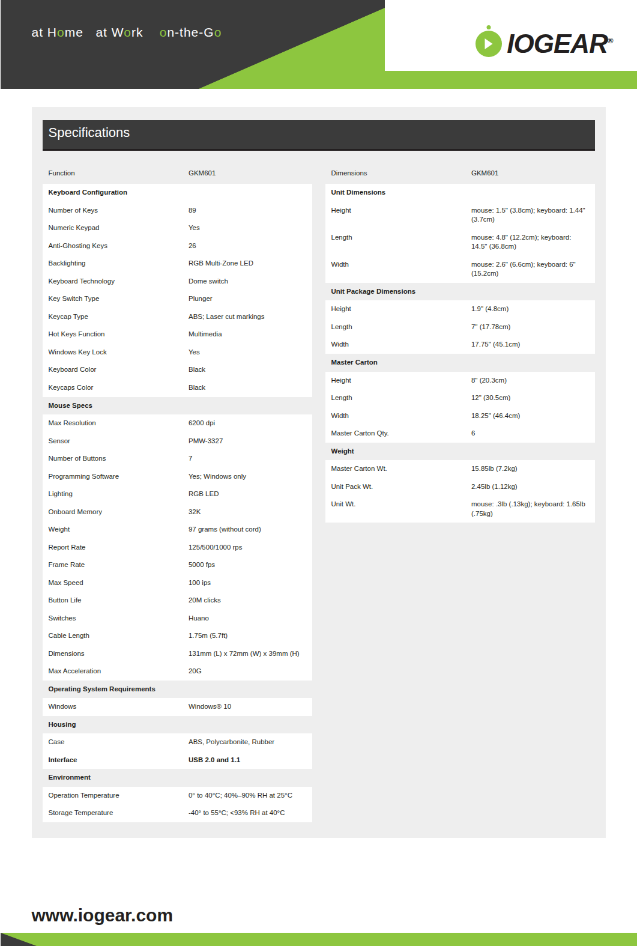at H ome at W ork on-the-G o
IOGEAR®
Specifications
| Function | GKM601 |
| Keyboard Configuration |
| Number of Keys | 89 |
| Numeric Keypad | Yes |
| Anti-Ghosting Keys | 26 |
| Backlighting | RGB Multi-Zone LED |
| Keyboard Technology | Dome switch |
| Key Switch Type | Plunger |
| Keycap Type | ABS; Laser cut markings |
| Hot Keys Function | Multimedia |
| Windows Key Lock | Yes |
| Keyboard Color | Black |
| Keycaps Color | Black |
| Mouse Specs |
| Max Resolution | 6200 dpi |
| Sensor | PMW-3327 |
| Number of Buttons | 7 |
| Programming Software | Yes; Windows only |
| Lighting | RGB LED |
| Onboard Memory | 32K |
| Weight | 97 grams (without cord) |
| Report Rate | 125/500/1000 rps |
| Frame Rate | 5000 fps |
| Max Speed | 100 ips |
| Button Life | 20M clicks |
| Switches | Huano |
| Cable Length | 1.75m (5.7ft) |
| Dimensions | 131mm (L) x 72mm (W) x 39mm (H) |
| Max Acceleration | 20G |
| Operating System Requirements |
| Windows | Windows® 10 |
| Housing |
| Case | ABS, Polycarbonite, Rubber |
| Interface | USB 2.0 and 1.1 |
| Environment |
| Operation Temperature | 0° to 40°C; 40%–90% RH at 25°C |
| Storage Temperature | -40° to 55°C; <93% RH at 40°C |
| Dimensions | GKM601 |
| Unit Dimensions |
| Height | mouse: 1.5" (3.8cm); keyboard: 1.44" (3.7cm) |
| Length | mouse: 4.8" (12.2cm); keyboard: 14.5" (36.8cm) |
| Width | mouse: 2.6" (6.6cm); keyboard: 6" (15.2cm) |
| Unit Package Dimensions |
| Height | 1.9" (4.8cm) |
| Length | 7" (17.78cm) |
| Width | 17.75" (45.1cm) |
| Master Carton |
| Height | 8" (20.3cm) |
| Length | 12" (30.5cm) |
| Width | 18.25" (46.4cm) |
| Master Carton Qty. | 6 |
| Weight |
| Master Carton Wt. | 15.85lb (7.2kg) |
| Unit Pack Wt. | 2.45lb (1.12kg) |
| Unit Wt. | mouse: .3lb (.13kg); keyboard: 1.65lb (.75kg) |
www.iogear.com